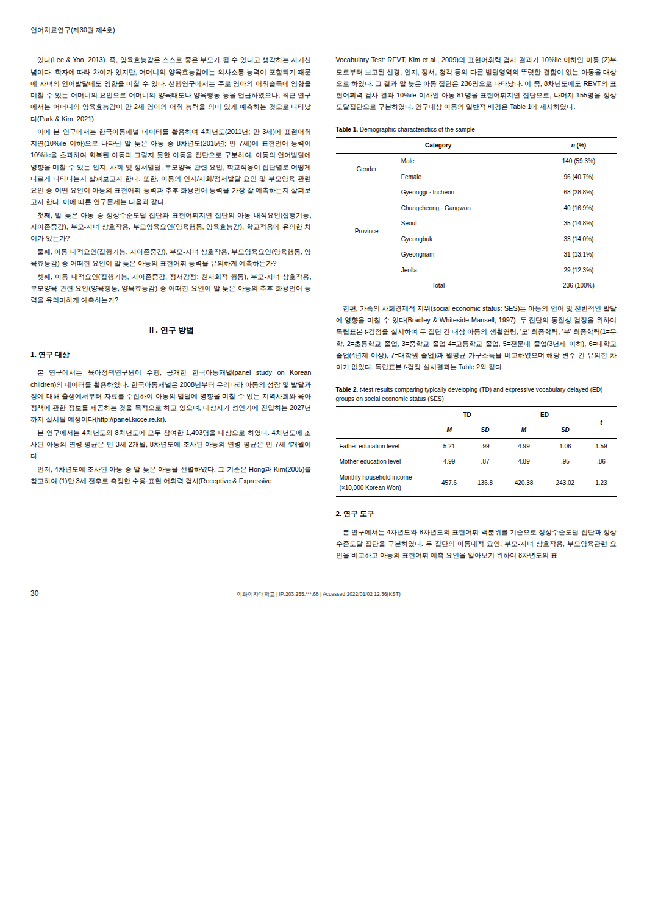언어치료연구(제30권 제4호)
있다(Lee & Yoo, 2013). 즉, 양육효능감은 스스로 좋은 부모가 될 수 있다고 생각하는 자기신념이다. 학자에 따라 차이가 있지만, 어머니의 양육효능감에는 의사소통 능력이 포함되기 때문에 자녀의 언어발달에도 영향을 미칠 수 있다. 선행연구에서는 주로 영아의 어휘습득에 영향을 미칠 수 있는 어머니의 요인으로 어머니의 양육태도나 양육행동 등을 언급하였으나, 최근 연구에서는 어머니의 양육효능감이 만 2세 영아의 어휘 능력을 의미 있게 예측하는 것으로 나타났다(Park & Kim, 2021).
이에 본 연구에서는 한국아동패널 데이터를 활용하여 4차년도(2011년; 만 3세)에 표현어휘 지연(10%ile 이하)으로 나타난 말 늦은 아동 중 8차년도(2015년; 만 7세)에 표현언어 능력이 10%ile을 초과하여 회복된 아동과 그렇지 못한 아동을 집단으로 구분하여, 아동의 언어발달에 영향을 미칠 수 있는 인지, 사회 및 정서발달, 부모양육 관련 요인, 학교적응이 집단별로 어떻게 다르게 나타나는지 살펴보고자 한다. 또한, 아동의 인지/사회/정서발달 요인 및 부모양육 관련 요인 중 어떤 요인이 아동의 표현어휘 능력과 추후 화용언어 능력을 가장 잘 예측하는지 살펴보고자 한다. 이에 따른 연구문제는 다음과 같다.
첫째, 말 늦은 아동 중 정상수준도달 집단과 표현어휘지연 집단의 아동 내적요인(집행기능, 자아존중감), 부모-자녀 상호작용, 부모양육요인(양육행동, 양육효능감), 학교적응에 유의한 차이가 있는가?
둘째, 아동 내적요인(집행기능, 자아존중감), 부모-자녀 상호작용, 부모양육요인(양육행동, 양육효능감) 중 어떠한 요인이 말 늦은 아동의 표현어휘 능력을 유의하게 예측하는가?
셋째, 아동 내적요인(집행기능, 자아존중감, 정서강점: 친사회적 행동), 부모-자녀 상호작용, 부모양육 관련 요인(양육행동, 양육효능감) 중 어떠한 요인이 말 늦은 아동의 추후 화용언어 능력을 유의미하게 예측하는가?
Ⅱ. 연구 방법
1. 연구 대상
본 연구에서는 육아정책연구원이 수행, 공개한 한국아동패널(panel study on Korean children)의 데이터를 활용하였다. 한국아동패널은 2008년부터 우리나라 아동의 성장 및 발달과정에 대해 출생에서부터 자료를 수집하여 아동의 발달에 영향을 미칠 수 있는 지역사회와 육아정책에 관한 정보를 제공하는 것을 목적으로 하고 있으며, 대상자가 성인기에 진입하는 2027년까지 실시될 예정이다(http://panel.kicce.re.kr).
본 연구에서는 4차년도와 8차년도에 모두 참여한 1,493명을 대상으로 하였다. 4차년도에 조사된 아동의 연령 평균은 만 3세 2개월, 8차년도에 조사된 아동의 연령 평균은 만 7세 4개월이다.
먼저, 4차년도에 조사된 아동 중 말 늦은 아동을 선별하였다. 그 기준은 Hong과 Kim(2005)를 참고하여 (1)만 3세 전후로 측정한 수용·표현 어휘력 검사(Receptive & Expressive
Vocabulary Test: REVT, Kim et al., 2009)의 표현어휘력 검사 결과가 10%ile 이하인 아동 (2)부모로부터 보고된 신경, 인지, 정서, 청각 등의 다른 발달영역의 뚜렷한 결함이 없는 아동을 대상으로 하였다. 그 결과 말 늦은 아동 집단은 236명으로 나타났다. 이 중, 8차년도에도 REVT의 표현어휘력 검사 결과 10%ile 이하인 아동 81명을 표현어휘지연 집단으로, 나머지 155명을 정상도달집단으로 구분하였다. 연구대상 아동의 일반적 배경은 Table 1에 제시하였다.
Table 1. Demographic characteristics of the sample
| Category | n (%) |
| --- | --- |
| Gender | Male | 140 (59.3%) |
| Female | 96 (40.7%) |
| Province | Gyeonggi · Incheon | 68 (28.8%) |
| Chungcheong · Gangwon | 40 (16.9%) |
| Seoul | 35 (14.8%) |
| Gyeongbuk | 33 (14.0%) |
| Gyeongnam | 31 (13.1%) |
| Jeolla | 29 (12.3%) |
| Total | 236 (100%) |
한편, 가족의 사회경제적 지위(social economic status: SES)는 아동의 언어 및 전반적인 발달에 영향을 미칠 수 있다(Bradley & Whiteside-Mansell, 1997). 두 집단의 동질성 검정을 위하여 독립표본 t-검정을 실시하여 두 집단 간 대상 아동의 생활연령, '모' 최종학력, '부' 최종학력(1=무학, 2=초등학교 졸업, 3=중학교 졸업 4=고등학교 졸업, 5=전문대 졸업(3년제 이하), 6=대학교 졸업(4년제 이상), 7=대학원 졸업)과 월평균 가구소득을 비교하였으며 해당 변수 간 유의한 차이가 없었다. 독립표본 t-검정 실시결과는 Table 2와 같다.
Table 2. t -test results comparing typically developing (TD) and expressive vocabulary delayed (ED) groups on social economic status (SES)
| | TD | ED | t |
| --- | --- | --- | --- |
| M | SD | M | SD |
| Father education level | 5.21 | .99 | 4.99 | 1.06 | 1.59 |
| Mother education level | 4.99 | .87 | 4.89 | .95 | .86 |
| Monthly household income (×10,000 Korean Won) | 457.6 | 136.8 | 420.38 | 243.02 | 1.23 |
2. 연구 도구
본 연구에서는 4차년도와 8차년도의 표현어휘 백분위를 기준으로 정상수준도달 집단과 정상수준도달 집단을 구분하였다. 두 집단의 아동내적 요인, 부모-자녀 상호작용, 부모양육관련 요인을 비교하고 아동의 표현어휘 예측 요인을 알아보기 위하여 8차년도의 표
30
이화여자대학교 | IP:203.255.***.68 | Accessed 2022/01/02 12:36(KST)